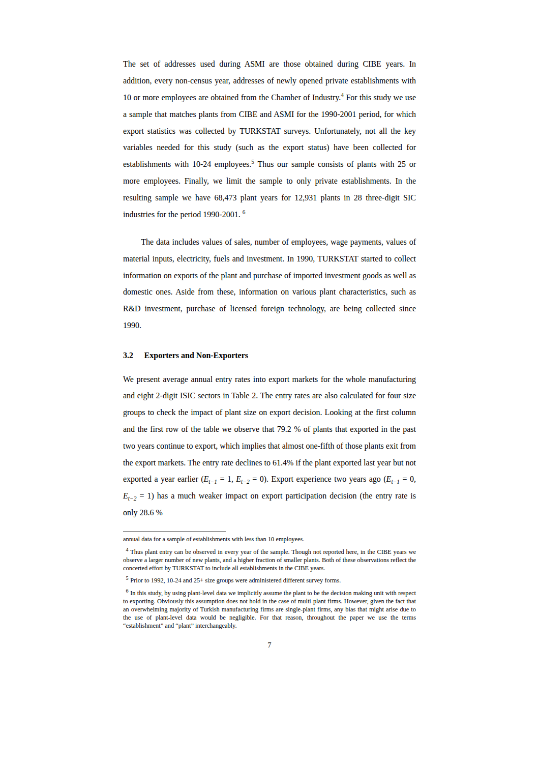The set of addresses used during ASMI are those obtained during CIBE years. In addition, every non-census year, addresses of newly opened private establishments with 10 or more employees are obtained from the Chamber of Industry.4 For this study we use a sample that matches plants from CIBE and ASMI for the 1990-2001 period, for which export statistics was collected by TURKSTAT surveys. Unfortunately, not all the key variables needed for this study (such as the export status) have been collected for establishments with 10-24 employees.5 Thus our sample consists of plants with 25 or more employees. Finally, we limit the sample to only private establishments. In the resulting sample we have 68,473 plant years for 12,931 plants in 28 three-digit SIC industries for the period 1990-2001. 6
The data includes values of sales, number of employees, wage payments, values of material inputs, electricity, fuels and investment. In 1990, TURKSTAT started to collect information on exports of the plant and purchase of imported investment goods as well as domestic ones. Aside from these, information on various plant characteristics, such as R&D investment, purchase of licensed foreign technology, are being collected since 1990.
3.2 Exporters and Non-Exporters
We present average annual entry rates into export markets for the whole manufacturing and eight 2-digit ISIC sectors in Table 2. The entry rates are also calculated for four size groups to check the impact of plant size on export decision. Looking at the first column and the first row of the table we observe that 79.2 % of plants that exported in the past two years continue to export, which implies that almost one-fifth of those plants exit from the export markets. The entry rate declines to 61.4% if the plant exported last year but not exported a year earlier (Et−1 = 1, Et−2 = 0). Export experience two years ago (Et−1 = 0, Et−2 = 1) has a much weaker impact on export participation decision (the entry rate is only 28.6 %
annual data for a sample of establishments with less than 10 employees.
4 Thus plant entry can be observed in every year of the sample. Though not reported here, in the CIBE years we observe a larger number of new plants, and a higher fraction of smaller plants. Both of these observations reflect the concerted effort by TURKSTAT to include all establishments in the CIBE years.
5 Prior to 1992, 10-24 and 25+ size groups were administered different survey forms.
6 In this study, by using plant-level data we implicitly assume the plant to be the decision making unit with respect to exporting. Obviously this assumption does not hold in the case of multi-plant firms. However, given the fact that an overwhelming majority of Turkish manufacturing firms are single-plant firms, any bias that might arise due to the use of plant-level data would be negligible. For that reason, throughout the paper we use the terms “establishment” and “plant” interchangeably.
7